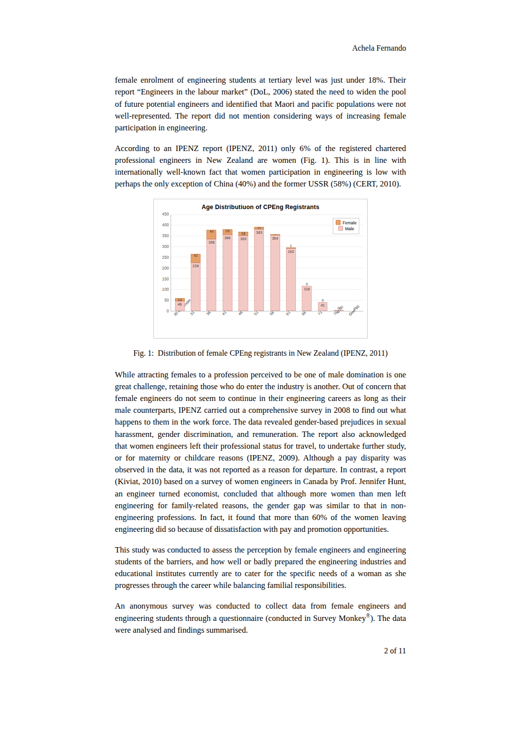Achela Fernando
female enrolment of engineering students at tertiary level was just under 18%. Their report “Engineers in the labour market” (DoL, 2006) stated the need to widen the pool of future potential engineers and identified that Maori and pacific populations were not well-represented. The report did not mention considering ways of increasing female participation in engineering.
According to an IPENZ report (IPENZ, 2011) only 6% of the registered chartered professional engineers in New Zealand are women (Fig. 1). This is in line with internationally well-known fact that women participation in engineering is low with perhaps the only exception of China (40%) and the former USSR (58%) (CERT, 2010).
Age Distributiuon of CPEng Registrants
450 400 350 300 250 200 150 100 50 0
Female
Male
14
46
42
226
44
336
26
356
18
353
11
383
6
354
1
292
0118
041
06
0
30 and under
31 - 35
36 - 40
41 - 45
46 - 50
51 - 55
56 - 60
61 - 65
66 - 70
71 - 75
76 - 80
Over 80
Fig. 1: Distribution of female CPEng registrants in New Zealand (IPENZ, 2011)
While attracting females to a profession perceived to be one of male domination is one great challenge, retaining those who do enter the industry is another. Out of concern that female engineers do not seem to continue in their engineering careers as long as their male counterparts, IPENZ carried out a comprehensive survey in 2008 to find out what happens to them in the work force. The data revealed gender-based prejudices in sexual harassment, gender discrimination, and remuneration. The report also acknowledged that women engineers left their professional status for travel, to undertake further study, or for maternity or childcare reasons (IPENZ, 2009). Although a pay disparity was observed in the data, it was not reported as a reason for departure. In contrast, a report (Kiviat, 2010) based on a survey of women engineers in Canada by Prof. Jennifer Hunt, an engineer turned economist, concluded that although more women than men left engineering for family-related reasons, the gender gap was similar to that in non-engineering professions. In fact, it found that more than 60% of the women leaving engineering did so because of dissatisfaction with pay and promotion opportunities.
This study was conducted to assess the perception by female engineers and engineering students of the barriers, and how well or badly prepared the engineering industries and educational institutes currently are to cater for the specific needs of a woman as she progresses through the career while balancing familial responsibilities.
An anonymous survey was conducted to collect data from female engineers and engineering students through a questionnaire (conducted in Survey Monkey®). The data were analysed and findings summarised.
2 of 11